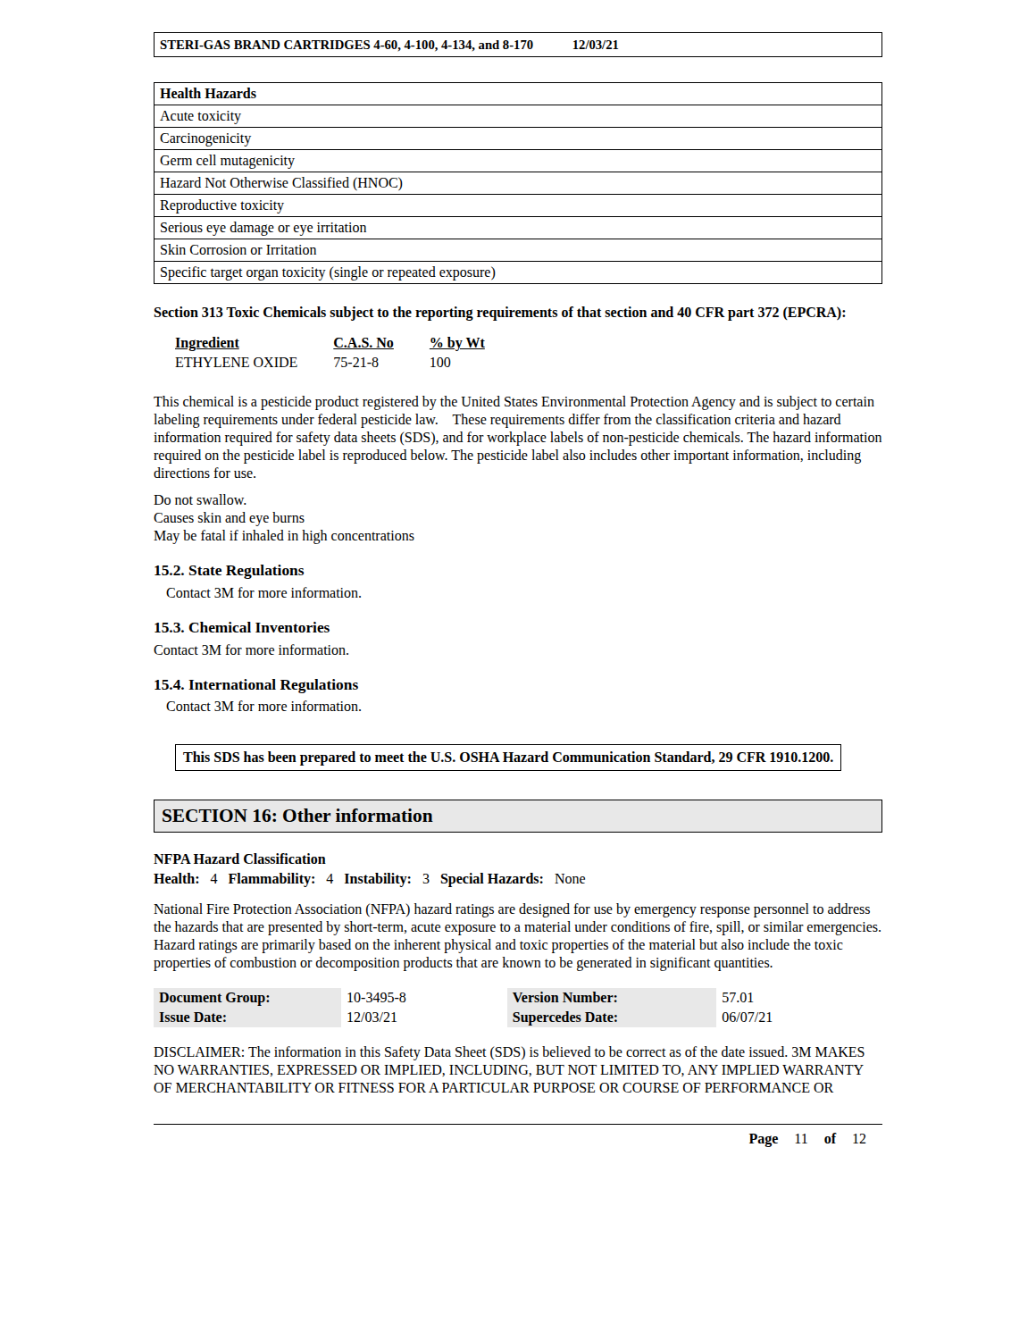STERI-GAS BRAND CARTRIDGES 4-60, 4-100, 4-134, and 8-170 12/03/21
| Health Hazards |
| --- |
| Acute toxicity |
| Carcinogenicity |
| Germ cell mutagenicity |
| Hazard Not Otherwise Classified (HNOC) |
| Reproductive toxicity |
| Serious eye damage or eye irritation |
| Skin Corrosion or Irritation |
| Specific target organ toxicity (single or repeated exposure) |
Section 313 Toxic Chemicals subject to the reporting requirements of that section and 40 CFR part 372 (EPCRA):
| Ingredient | C.A.S. No | % by Wt |
| --- | --- | --- |
| ETHYLENE OXIDE | 75-21-8 | 100 |
This chemical is a pesticide product registered by the United States Environmental Protection Agency and is subject to certain labeling requirements under federal pesticide law. These requirements differ from the classification criteria and hazard information required for safety data sheets (SDS), and for workplace labels of non-pesticide chemicals. The hazard information required on the pesticide label is reproduced below. The pesticide label also includes other important information, including directions for use.
Do not swallow.
Causes skin and eye burns
May be fatal if inhaled in high concentrations
15.2. State Regulations
Contact 3M for more information.
15.3. Chemical Inventories
Contact 3M for more information.
15.4. International Regulations
Contact 3M for more information.
This SDS has been prepared to meet the U.S. OSHA Hazard Communication Standard, 29 CFR 1910.1200.
SECTION 16: Other information
NFPA Hazard Classification
Health: 4 Flammability: 4 Instability: 3 Special Hazards: None
National Fire Protection Association (NFPA) hazard ratings are designed for use by emergency response personnel to address the hazards that are presented by short-term, acute exposure to a material under conditions of fire, spill, or similar emergencies. Hazard ratings are primarily based on the inherent physical and toxic properties of the material but also include the toxic properties of combustion or decomposition products that are known to be generated in significant quantities.
| Document Group: | 10-3495-8 | Version Number: | 57.01 |
| Issue Date: | 12/03/21 | Supercedes Date: | 06/07/21 |
DISCLAIMER: The information in this Safety Data Sheet (SDS) is believed to be correct as of the date issued. 3M MAKES NO WARRANTIES, EXPRESSED OR IMPLIED, INCLUDING, BUT NOT LIMITED TO, ANY IMPLIED WARRANTY OF MERCHANTABILITY OR FITNESS FOR A PARTICULAR PURPOSE OR COURSE OF PERFORMANCE OR
Page 11 of 12